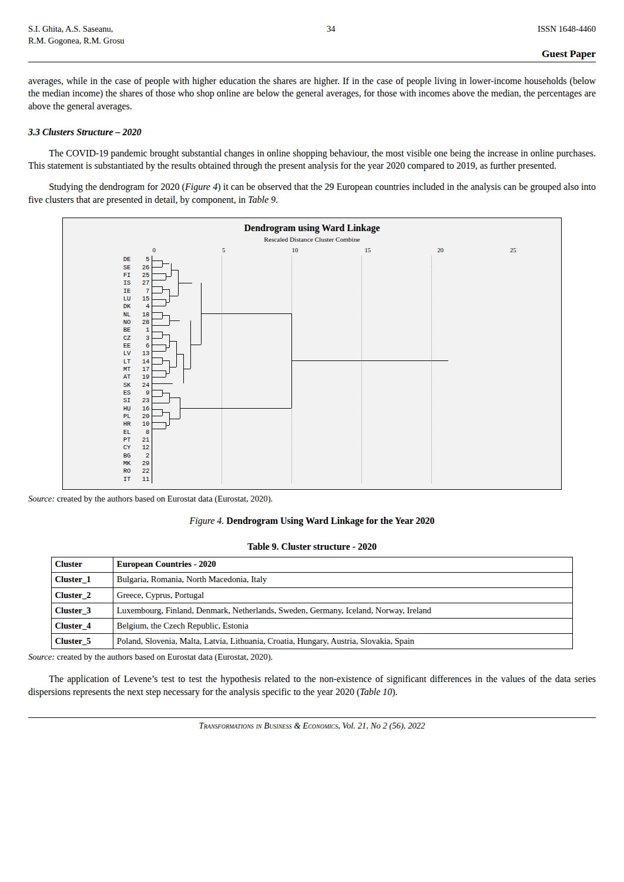S.I. Ghita, A.S. Saseanu,
R.M. Gogonea, R.M. Grosu
34
ISSN 1648-4460
Guest Paper
averages, while in the case of people with higher education the shares are higher. If in the case of people living in lower-income households (below the median income) the shares of those who shop online are below the general averages, for those with incomes above the median, the percentages are above the general averages.
3.3 Clusters Structure – 2020
The COVID-19 pandemic brought substantial changes in online shopping behaviour, the most visible one being the increase in online purchases. This statement is substantiated by the results obtained through the present analysis for the year 2020 compared to 2019, as further presented.
Studying the dendrogram for 2020 (Figure 4) it can be observed that the 29 European countries included in the analysis can be grouped also into five clusters that are presented in detail, by component, in Table 9.
Dendrogram using Ward Linkage
Rescaled Distance Cluster Combine
0510152025
DE 5 SE 26 FI 25 IS 27 IE 7 LU 15 DK 4 NL 18 NO 28 BE 1 CZ 3 EE 6 LV 13 LT 14 MT 17 AT 19 SK 24 ES 9 SI 23 HU 16 PL 20 HR 10 EL 8 PT 21 CY 12 BG 2 MK 29 RO 22 IT 11
Source: created by the authors based on Eurostat data (Eurostat, 2020).
Figure 4. Dendrogram Using Ward Linkage for the Year 2020
Table 9. Cluster structure - 2020
| Cluster | European Countries - 2020 |
| --- | --- |
| Cluster_1 | Bulgaria, Romania, North Macedonia, Italy |
| Cluster_2 | Greece, Cyprus, Portugal |
| Cluster_3 | Luxembourg, Finland, Denmark, Netherlands, Sweden, Germany, Iceland, Norway, Ireland |
| Cluster_4 | Belgium, the Czech Republic, Estonia |
| Cluster_5 | Poland, Slovenia, Malta, Latvia, Lithuania, Croatia, Hungary, Austria, Slovakia, Spain |
Source: created by the authors based on Eurostat data (Eurostat, 2020).
The application of Levene’s test to test the hypothesis related to the non-existence of significant differences in the values of the data series dispersions represents the next step necessary for the analysis specific to the year 2020 (Table 10).
Transformations in Business & Economics, Vol. 21, No 2 (56), 2022